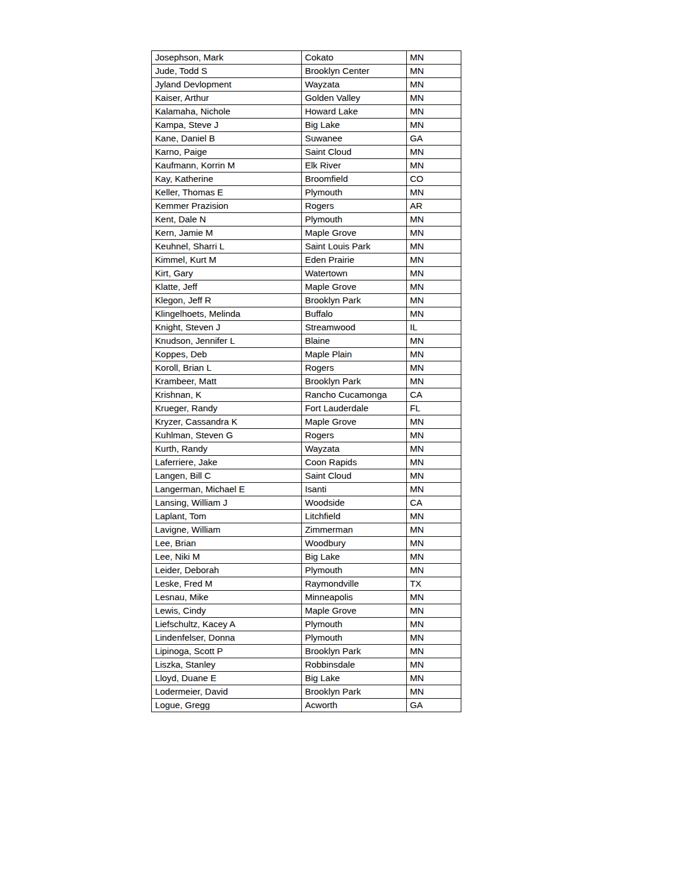| Josephson, Mark | Cokato | MN |
| Jude, Todd S | Brooklyn Center | MN |
| Jyland Devlopment | Wayzata | MN |
| Kaiser, Arthur | Golden Valley | MN |
| Kalamaha, Nichole | Howard Lake | MN |
| Kampa, Steve J | Big Lake | MN |
| Kane, Daniel B | Suwanee | GA |
| Karno, Paige | Saint Cloud | MN |
| Kaufmann, Korrin M | Elk River | MN |
| Kay, Katherine | Broomfield | CO |
| Keller, Thomas E | Plymouth | MN |
| Kemmer Prazision | Rogers | AR |
| Kent, Dale N | Plymouth | MN |
| Kern, Jamie M | Maple Grove | MN |
| Keuhnel, Sharri L | Saint Louis Park | MN |
| Kimmel, Kurt M | Eden Prairie | MN |
| Kirt, Gary | Watertown | MN |
| Klatte, Jeff | Maple Grove | MN |
| Klegon, Jeff R | Brooklyn Park | MN |
| Klingelhoets, Melinda | Buffalo | MN |
| Knight, Steven J | Streamwood | IL |
| Knudson, Jennifer L | Blaine | MN |
| Koppes, Deb | Maple Plain | MN |
| Koroll, Brian L | Rogers | MN |
| Krambeer, Matt | Brooklyn Park | MN |
| Krishnan, K | Rancho Cucamonga | CA |
| Krueger, Randy | Fort Lauderdale | FL |
| Kryzer, Cassandra K | Maple Grove | MN |
| Kuhlman, Steven G | Rogers | MN |
| Kurth, Randy | Wayzata | MN |
| Laferriere, Jake | Coon Rapids | MN |
| Langen, Bill C | Saint Cloud | MN |
| Langerman, Michael E | Isanti | MN |
| Lansing, William J | Woodside | CA |
| Laplant, Tom | Litchfield | MN |
| Lavigne, William | Zimmerman | MN |
| Lee, Brian | Woodbury | MN |
| Lee, Niki M | Big Lake | MN |
| Leider, Deborah | Plymouth | MN |
| Leske, Fred M | Raymondville | TX |
| Lesnau, Mike | Minneapolis | MN |
| Lewis, Cindy | Maple Grove | MN |
| Liefschultz, Kacey A | Plymouth | MN |
| Lindenfelser, Donna | Plymouth | MN |
| Lipinoga, Scott P | Brooklyn Park | MN |
| Liszka, Stanley | Robbinsdale | MN |
| Lloyd, Duane E | Big Lake | MN |
| Lodermeier, David | Brooklyn Park | MN |
| Logue, Gregg | Acworth | GA |